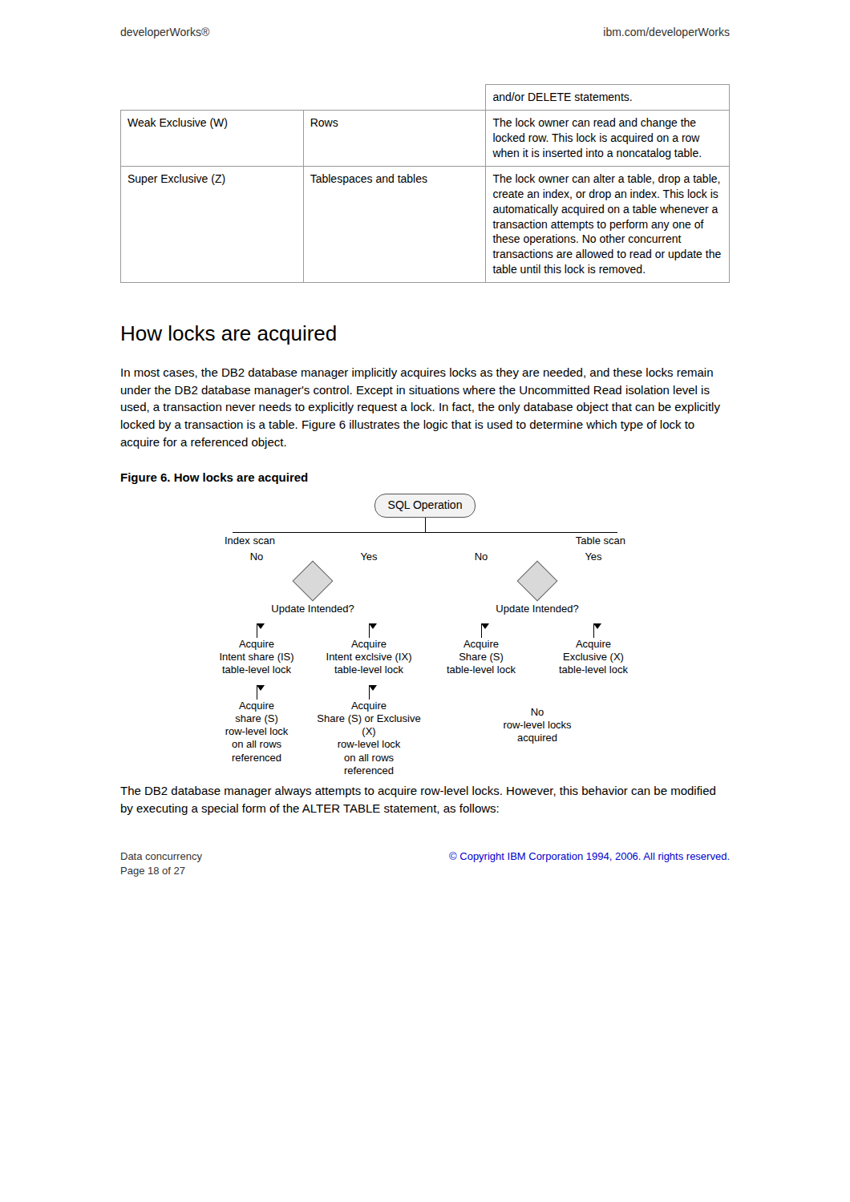developerWorks®
ibm.com/developerWorks
| | | and/or DELETE statements. |
| Weak Exclusive (W) | Rows | The lock owner can read and change the locked row. This lock is acquired on a row when it is inserted into a noncatalog table. |
| Super Exclusive (Z) | Tablespaces and tables | The lock owner can alter a table, drop a table, create an index, or drop an index. This lock is automatically acquired on a table whenever a transaction attempts to perform any one of these operations. No other concurrent transactions are allowed to read or update the table until this lock is removed. |
How locks are acquired
In most cases, the DB2 database manager implicitly acquires locks as they are needed, and these locks remain under the DB2 database manager's control. Except in situations where the Uncommitted Read isolation level is used, a transaction never needs to explicitly request a lock. In fact, the only database object that can be explicitly locked by a transaction is a table. Figure 6 illustrates the logic that is used to determine which type of lock to acquire for a referenced object.
Figure 6. How locks are acquired
SQL Operation
Index scan
Table scan
No
Yes
Update Intended?
No
Yes
Update Intended?
Acquire
Intent share (IS)
table-level lock
Acquire
Intent exclsive (IX)
table-level lock
Acquire
Share (S)
table-level lock
Acquire
Exclusive (X)
table-level lock
Acquire
share (S)
row-level lock
on all rows
referenced
Acquire
Share (S) or Exclusive (X)
row-level lock
on all rows
referenced
No
row-level locks
acquired
The DB2 database manager always attempts to acquire row-level locks. However, this behavior can be modified by executing a special form of the ALTER TABLE statement, as follows:
Data concurrency
Page 18 of 27
© Copyright IBM Corporation 1994, 2006. All rights reserved.